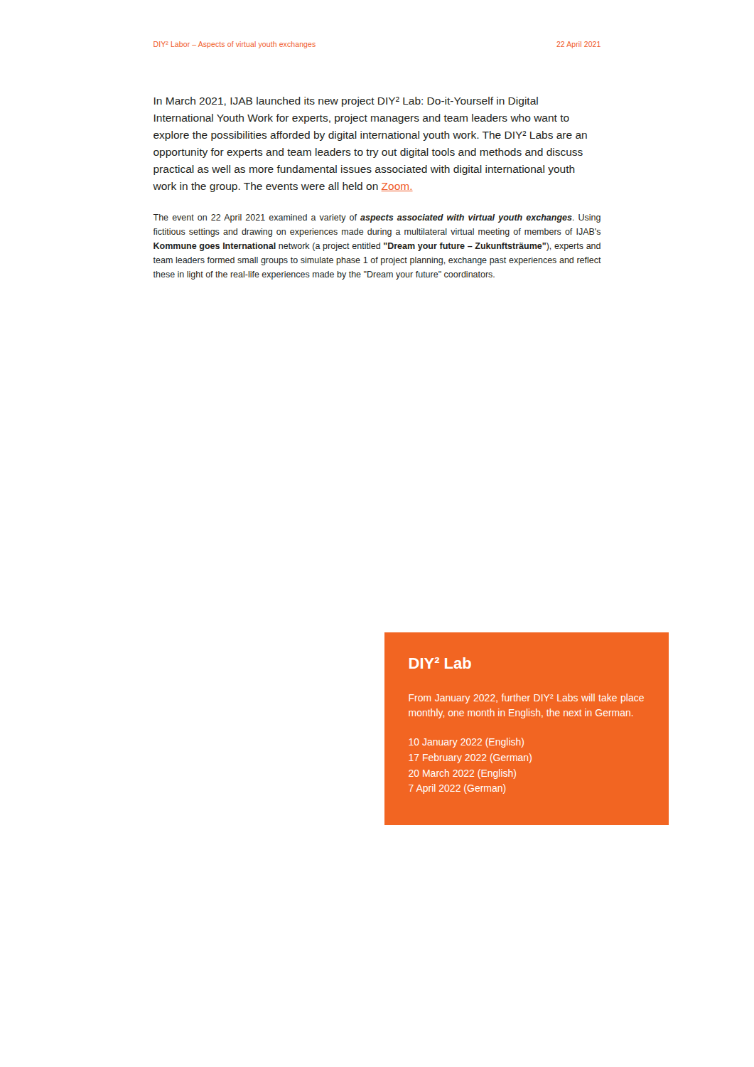DIY² Labor – Aspects of virtual youth exchanges
22 April 2021
In March 2021, IJAB launched its new project DIY² Lab: Do-it-Yourself in Digital International Youth Work for experts, project managers and team leaders who want to explore the possibilities afforded by digital international youth work. The DIY² Labs are an opportunity for experts and team leaders to try out digital tools and methods and discuss practical as well as more fundamental issues associated with digital international youth work in the group. The events were all held on Zoom.
The event on 22 April 2021 examined a variety of aspects associated with virtual youth exchanges. Using fictitious settings and drawing on experiences made during a multilateral virtual meeting of members of IJAB's Kommune goes International network (a project entitled "Dream your future – Zukunftsträume"), experts and team leaders formed small groups to simulate phase 1 of project planning, exchange past experiences and reflect these in light of the real-life experiences made by the "Dream your future" coordinators.
DIY² Lab
From January 2022, further DIY² Labs will take place monthly, one month in English, the next in German.
10 January 2022 (English)
17 February 2022 (German)
20 March 2022 (English)
7 April 2022 (German)